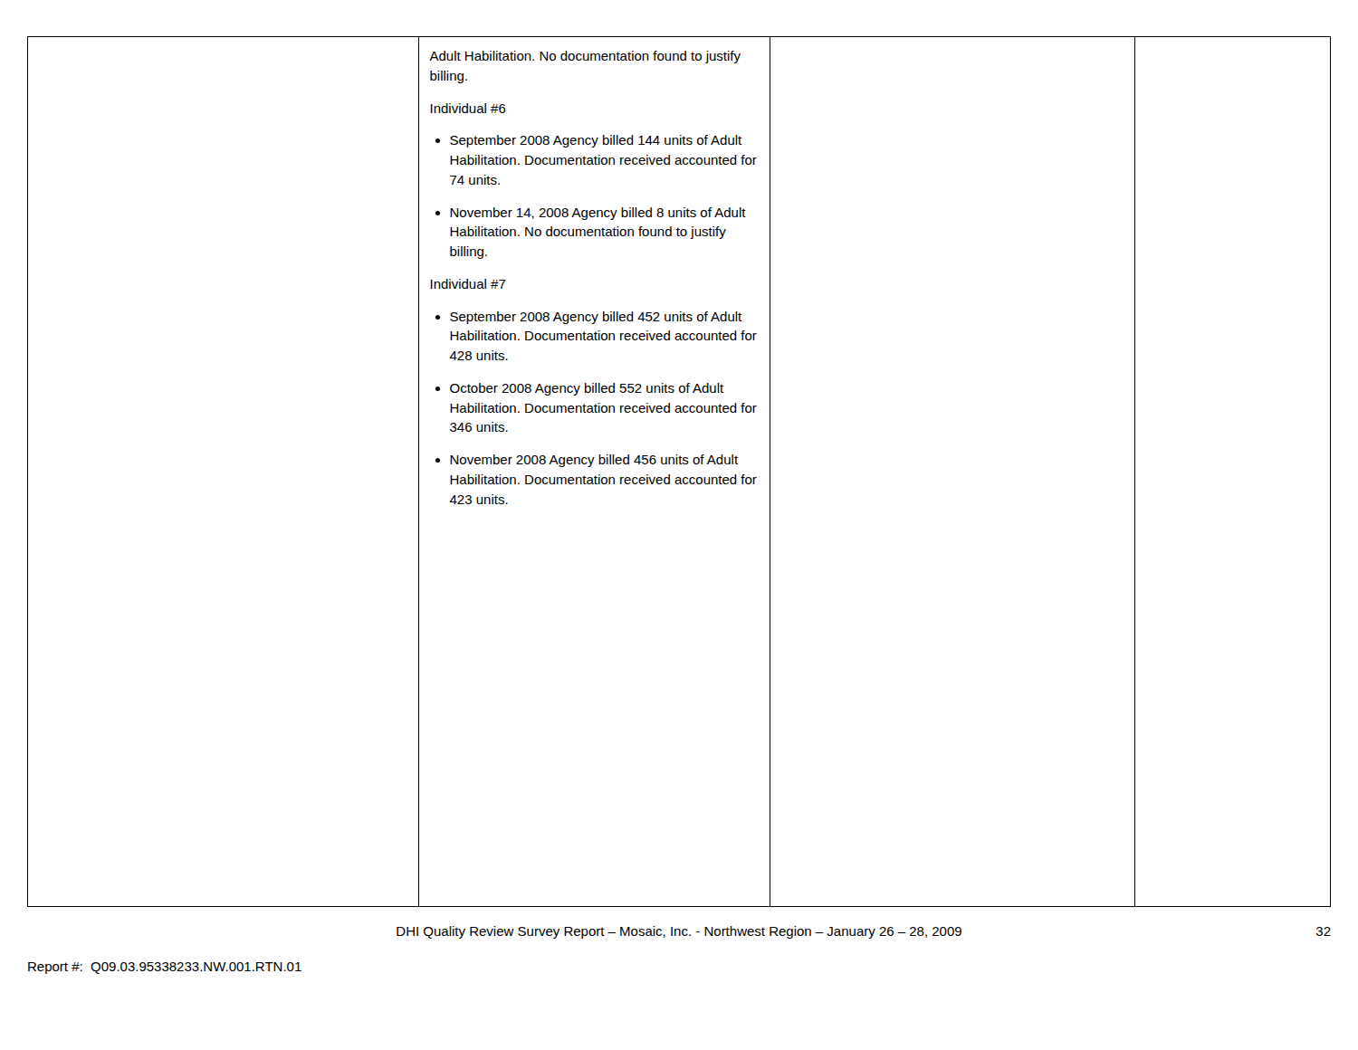| | Adult Habilitation. No documentation found to justify billing. Individual #6 September 2008 Agency billed 144 units of Adult Habilitation. Documentation received accounted for 74 units. November 14, 2008 Agency billed 8 units of Adult Habilitation. No documentation found to justify billing. Individual #7 September 2008 Agency billed 452 units of Adult Habilitation. Documentation received accounted for 428 units. October 2008 Agency billed 552 units of Adult Habilitation. Documentation received accounted for 346 units. November 2008 Agency billed 456 units of Adult Habilitation. Documentation received accounted for 423 units. | | |
DHI Quality Review Survey Report – Mosaic, Inc. - Northwest Region – January 26 – 28, 2009
32
Report #: Q09.03.95338233.NW.001.RTN.01